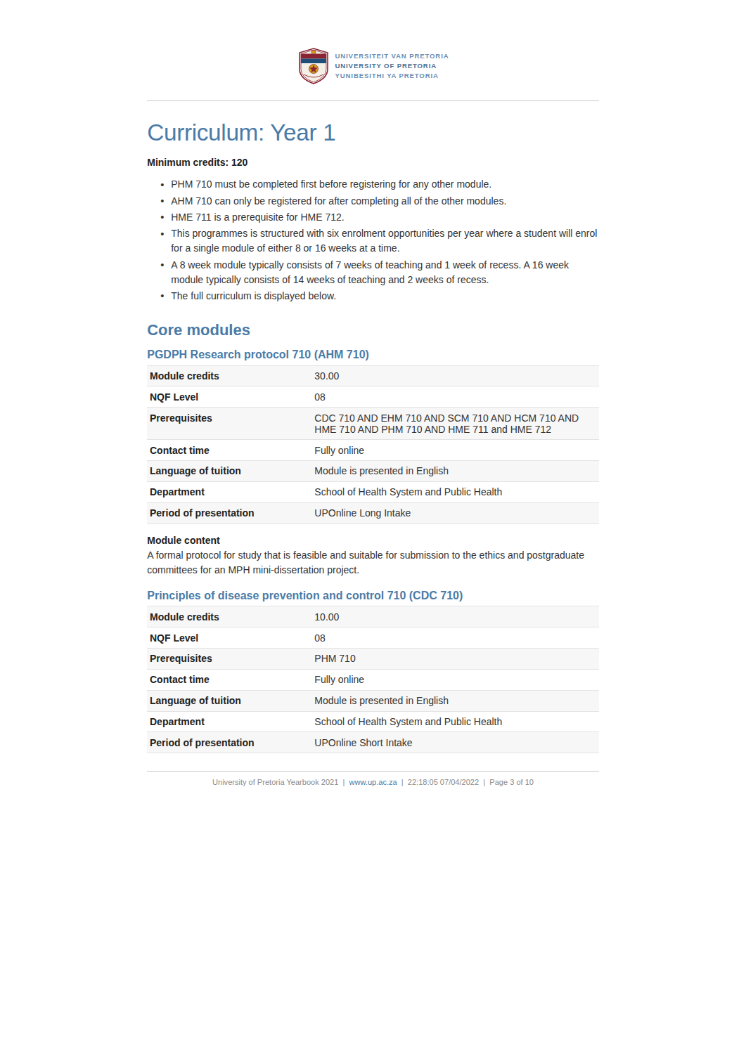UNIVERSITEIT VAN PRETORIA
UNIVERSITY OF PRETORIA
YUNIBESITHI YA PRETORIA
Curriculum: Year 1
Minimum credits: 120
PHM 710 must be completed first before registering for any other module.
AHM 710 can only be registered for after completing all of the other modules.
HME 711 is a prerequisite for HME 712.
This programmes is structured with six enrolment opportunities per year where a student will enrol for a single module of either 8 or 16 weeks at a time.
A 8 week module typically consists of 7 weeks of teaching and 1 week of recess. A 16 week module typically consists of 14 weeks of teaching and 2 weeks of recess.
The full curriculum is displayed below.
Core modules
PGDPH Research protocol 710 (AHM 710)
| Module credits | 30.00 |
| NQF Level | 08 |
| Prerequisites | CDC 710 AND EHM 710 AND SCM 710 AND HCM 710 AND HME 710 AND PHM 710 AND HME 711 and HME 712 |
| Contact time | Fully online |
| Language of tuition | Module is presented in English |
| Department | School of Health System and Public Health |
| Period of presentation | UPOnline Long Intake |
Module content
A formal protocol for study that is feasible and suitable for submission to the ethics and postgraduate committees for an MPH mini-dissertation project.
Principles of disease prevention and control 710 (CDC 710)
| Module credits | 10.00 |
| NQF Level | 08 |
| Prerequisites | PHM 710 |
| Contact time | Fully online |
| Language of tuition | Module is presented in English |
| Department | School of Health System and Public Health |
| Period of presentation | UPOnline Short Intake |
University of Pretoria Yearbook 2021 | www.up.ac.za | 22:18:05 07/04/2022 | Page 3 of 10